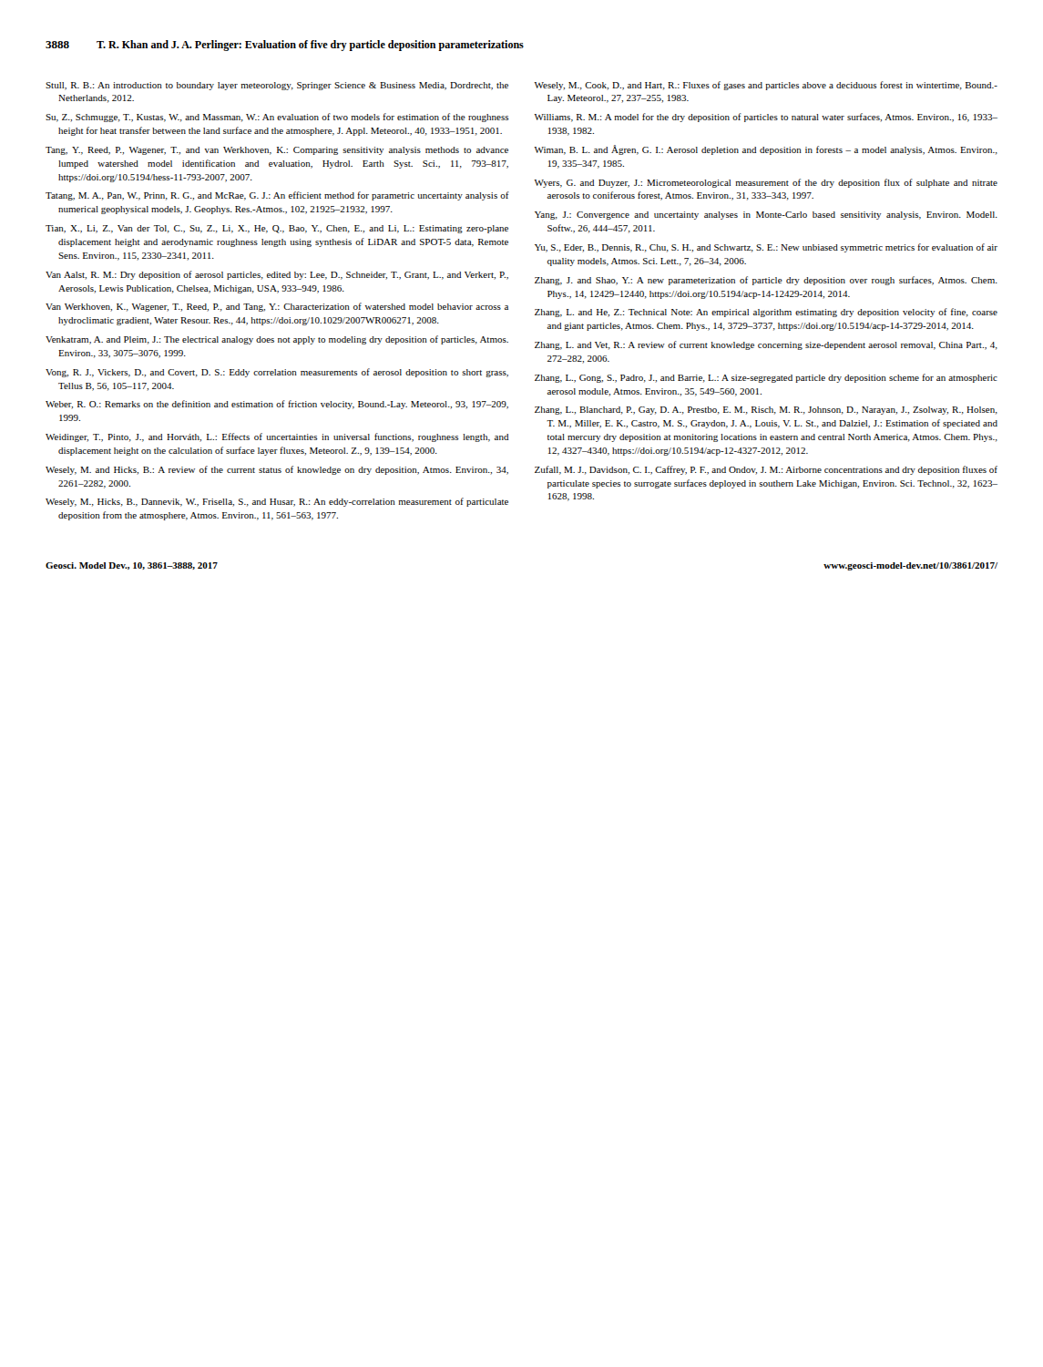3888 T. R. Khan and J. A. Perlinger: Evaluation of five dry particle deposition parameterizations
Stull, R. B.: An introduction to boundary layer meteorology, Springer Science & Business Media, Dordrecht, the Netherlands, 2012.
Su, Z., Schmugge, T., Kustas, W., and Massman, W.: An evaluation of two models for estimation of the roughness height for heat transfer between the land surface and the atmosphere, J. Appl. Meteorol., 40, 1933–1951, 2001.
Tang, Y., Reed, P., Wagener, T., and van Werkhoven, K.: Comparing sensitivity analysis methods to advance lumped watershed model identification and evaluation, Hydrol. Earth Syst. Sci., 11, 793–817, https://doi.org/10.5194/hess-11-793-2007, 2007.
Tatang, M. A., Pan, W., Prinn, R. G., and McRae, G. J.: An efficient method for parametric uncertainty analysis of numerical geophysical models, J. Geophys. Res.-Atmos., 102, 21925–21932, 1997.
Tian, X., Li, Z., Van der Tol, C., Su, Z., Li, X., He, Q., Bao, Y., Chen, E., and Li, L.: Estimating zero-plane displacement height and aerodynamic roughness length using synthesis of LiDAR and SPOT-5 data, Remote Sens. Environ., 115, 2330–2341, 2011.
Van Aalst, R. M.: Dry deposition of aerosol particles, edited by: Lee, D., Schneider, T., Grant, L., and Verkert, P., Aerosols, Lewis Publication, Chelsea, Michigan, USA, 933–949, 1986.
Van Werkhoven, K., Wagener, T., Reed, P., and Tang, Y.: Characterization of watershed model behavior across a hydroclimatic gradient, Water Resour. Res., 44, https://doi.org/10.1029/2007WR006271, 2008.
Venkatram, A. and Pleim, J.: The electrical analogy does not apply to modeling dry deposition of particles, Atmos. Environ., 33, 3075–3076, 1999.
Vong, R. J., Vickers, D., and Covert, D. S.: Eddy correlation measurements of aerosol deposition to short grass, Tellus B, 56, 105–117, 2004.
Weber, R. O.: Remarks on the definition and estimation of friction velocity, Bound.-Lay. Meteorol., 93, 197–209, 1999.
Weidinger, T., Pinto, J., and Horváth, L.: Effects of uncertainties in universal functions, roughness length, and displacement height on the calculation of surface layer fluxes, Meteorol. Z., 9, 139–154, 2000.
Wesely, M. and Hicks, B.: A review of the current status of knowledge on dry deposition, Atmos. Environ., 34, 2261–2282, 2000.
Wesely, M., Hicks, B., Dannevik, W., Frisella, S., and Husar, R.: An eddy-correlation measurement of particulate deposition from the atmosphere, Atmos. Environ., 11, 561–563, 1977.
Wesely, M., Cook, D., and Hart, R.: Fluxes of gases and particles above a deciduous forest in wintertime, Bound.-Lay. Meteorol., 27, 237–255, 1983.
Williams, R. M.: A model for the dry deposition of particles to natural water surfaces, Atmos. Environ., 16, 1933–1938, 1982.
Wiman, B. L. and Ågren, G. I.: Aerosol depletion and deposition in forests – a model analysis, Atmos. Environ., 19, 335–347, 1985.
Wyers, G. and Duyzer, J.: Micrometeorological measurement of the dry deposition flux of sulphate and nitrate aerosols to coniferous forest, Atmos. Environ., 31, 333–343, 1997.
Yang, J.: Convergence and uncertainty analyses in Monte-Carlo based sensitivity analysis, Environ. Modell. Softw., 26, 444–457, 2011.
Yu, S., Eder, B., Dennis, R., Chu, S. H., and Schwartz, S. E.: New unbiased symmetric metrics for evaluation of air quality models, Atmos. Sci. Lett., 7, 26–34, 2006.
Zhang, J. and Shao, Y.: A new parameterization of particle dry deposition over rough surfaces, Atmos. Chem. Phys., 14, 12429–12440, https://doi.org/10.5194/acp-14-12429-2014, 2014.
Zhang, L. and He, Z.: Technical Note: An empirical algorithm estimating dry deposition velocity of fine, coarse and giant particles, Atmos. Chem. Phys., 14, 3729–3737, https://doi.org/10.5194/acp-14-3729-2014, 2014.
Zhang, L. and Vet, R.: A review of current knowledge concerning size-dependent aerosol removal, China Part., 4, 272–282, 2006.
Zhang, L., Gong, S., Padro, J., and Barrie, L.: A size-segregated particle dry deposition scheme for an atmospheric aerosol module, Atmos. Environ., 35, 549–560, 2001.
Zhang, L., Blanchard, P., Gay, D. A., Prestbo, E. M., Risch, M. R., Johnson, D., Narayan, J., Zsolway, R., Holsen, T. M., Miller, E. K., Castro, M. S., Graydon, J. A., Louis, V. L. St., and Dalziel, J.: Estimation of speciated and total mercury dry deposition at monitoring locations in eastern and central North America, Atmos. Chem. Phys., 12, 4327–4340, https://doi.org/10.5194/acp-12-4327-2012, 2012.
Zufall, M. J., Davidson, C. I., Caffrey, P. F., and Ondov, J. M.: Airborne concentrations and dry deposition fluxes of particulate species to surrogate surfaces deployed in southern Lake Michigan, Environ. Sci. Technol., 32, 1623–1628, 1998.
Geosci. Model Dev., 10, 3861–3888, 2017 www.geosci-model-dev.net/10/3861/2017/